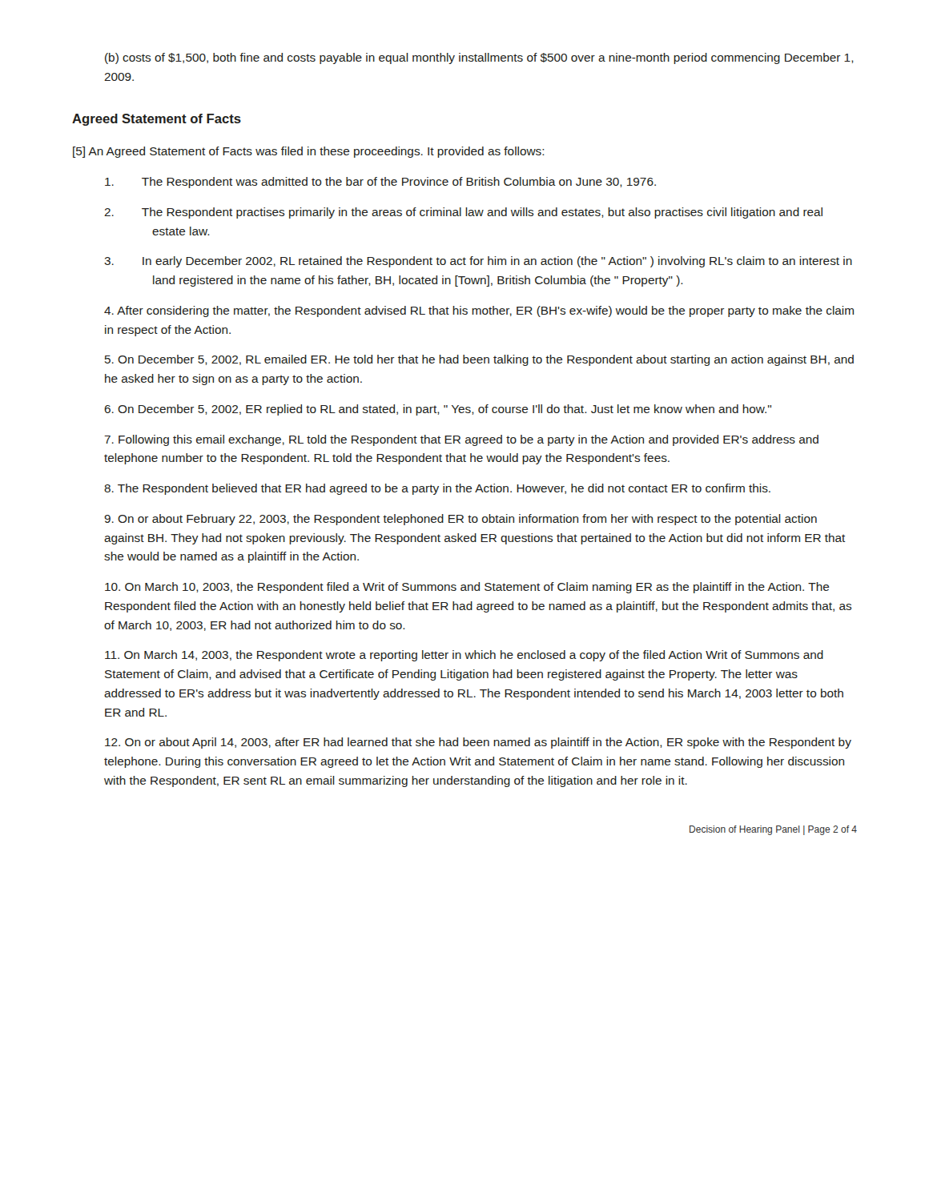(b) costs of $1,500, both fine and costs payable in equal monthly installments of $500 over a nine-month period commencing December 1, 2009.
Agreed Statement of Facts
[5] An Agreed Statement of Facts was filed in these proceedings. It provided as follows:
1. The Respondent was admitted to the bar of the Province of British Columbia on June 30, 1976.
2. The Respondent practises primarily in the areas of criminal law and wills and estates, but also practises civil litigation and real estate law.
3. In early December 2002, RL retained the Respondent to act for him in an action (the " Action" ) involving RL's claim to an interest in land registered in the name of his father, BH, located in [Town], British Columbia (the " Property" ).
4. After considering the matter, the Respondent advised RL that his mother, ER (BH's ex-wife) would be the proper party to make the claim in respect of the Action.
5. On December 5, 2002, RL emailed ER. He told her that he had been talking to the Respondent about starting an action against BH, and he asked her to sign on as a party to the action.
6. On December 5, 2002, ER replied to RL and stated, in part, " Yes, of course I'll do that. Just let me know when and how."
7. Following this email exchange, RL told the Respondent that ER agreed to be a party in the Action and provided ER's address and telephone number to the Respondent. RL told the Respondent that he would pay the Respondent's fees.
8. The Respondent believed that ER had agreed to be a party in the Action. However, he did not contact ER to confirm this.
9. On or about February 22, 2003, the Respondent telephoned ER to obtain information from her with respect to the potential action against BH. They had not spoken previously. The Respondent asked ER questions that pertained to the Action but did not inform ER that she would be named as a plaintiff in the Action.
10. On March 10, 2003, the Respondent filed a Writ of Summons and Statement of Claim naming ER as the plaintiff in the Action. The Respondent filed the Action with an honestly held belief that ER had agreed to be named as a plaintiff, but the Respondent admits that, as of March 10, 2003, ER had not authorized him to do so.
11. On March 14, 2003, the Respondent wrote a reporting letter in which he enclosed a copy of the filed Action Writ of Summons and Statement of Claim, and advised that a Certificate of Pending Litigation had been registered against the Property. The letter was addressed to ER's address but it was inadvertently addressed to RL. The Respondent intended to send his March 14, 2003 letter to both ER and RL.
12. On or about April 14, 2003, after ER had learned that she had been named as plaintiff in the Action, ER spoke with the Respondent by telephone. During this conversation ER agreed to let the Action Writ and Statement of Claim in her name stand. Following her discussion with the Respondent, ER sent RL an email summarizing her understanding of the litigation and her role in it.
Decision of Hearing Panel | Page 2 of 4